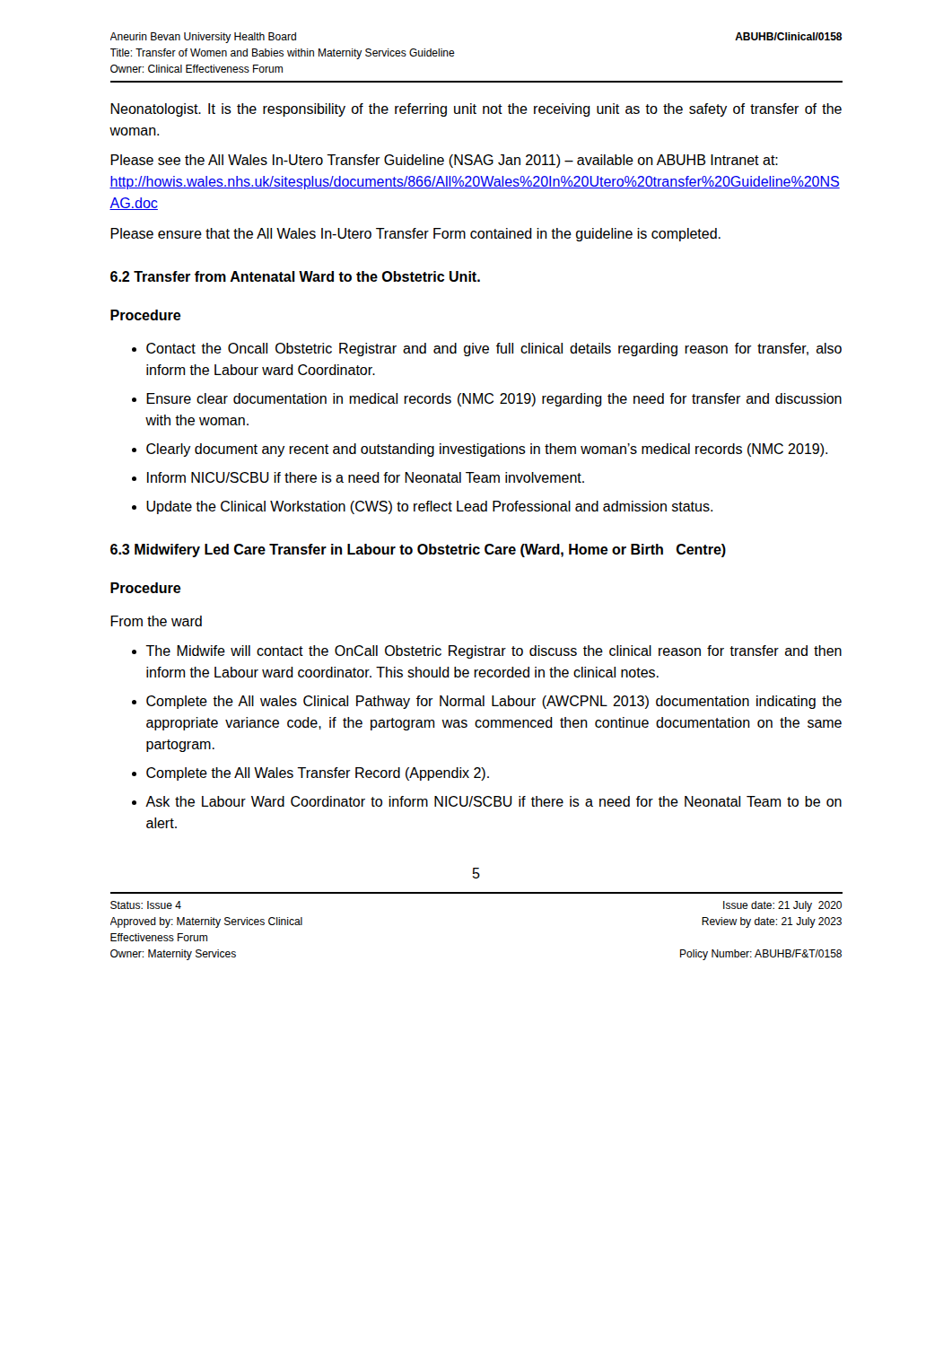Aneurin Bevan University Health Board
ABUHB/Clinical/0158
Title: Transfer of Women and Babies within Maternity Services Guideline
Owner: Clinical Effectiveness Forum
Neonatologist. It is the responsibility of the referring unit not the receiving unit as to the safety of transfer of the woman.
Please see the All Wales In-Utero Transfer Guideline (NSAG Jan 2011) – available on ABUHB Intranet at:
http://howis.wales.nhs.uk/sitesplus/documents/866/All%20Wales%20In%20Utero%20transfer%20Guideline%20NSAG.doc
Please ensure that the All Wales In-Utero Transfer Form contained in the guideline is completed.
6.2 Transfer from Antenatal Ward to the Obstetric Unit.
Procedure
Contact the Oncall Obstetric Registrar and and give full clinical details regarding reason for transfer, also inform the Labour ward Coordinator.
Ensure clear documentation in medical records (NMC 2019) regarding the need for transfer and discussion with the woman.
Clearly document any recent and outstanding investigations in them woman’s medical records (NMC 2019).
Inform NICU/SCBU if there is a need for Neonatal Team involvement.
Update the Clinical Workstation (CWS) to reflect Lead Professional and admission status.
6.3 Midwifery Led Care Transfer in Labour to Obstetric Care (Ward, Home or Birth Centre)
Procedure
From the ward
The Midwife will contact the OnCall Obstetric Registrar to discuss the clinical reason for transfer and then inform the Labour ward coordinator. This should be recorded in the clinical notes.
Complete the All wales Clinical Pathway for Normal Labour (AWCPNL 2013) documentation indicating the appropriate variance code, if the partogram was commenced then continue documentation on the same partogram.
Complete the All Wales Transfer Record (Appendix 2).
Ask the Labour Ward Coordinator to inform NICU/SCBU if there is a need for the Neonatal Team to be on alert.
5
Status: Issue 4
Issue date: 21 July 2020
Approved by: Maternity Services Clinical
Review by date: 21 July 2023
Effectiveness Forum
Owner: Maternity Services
Policy Number: ABUHB/F&T/0158